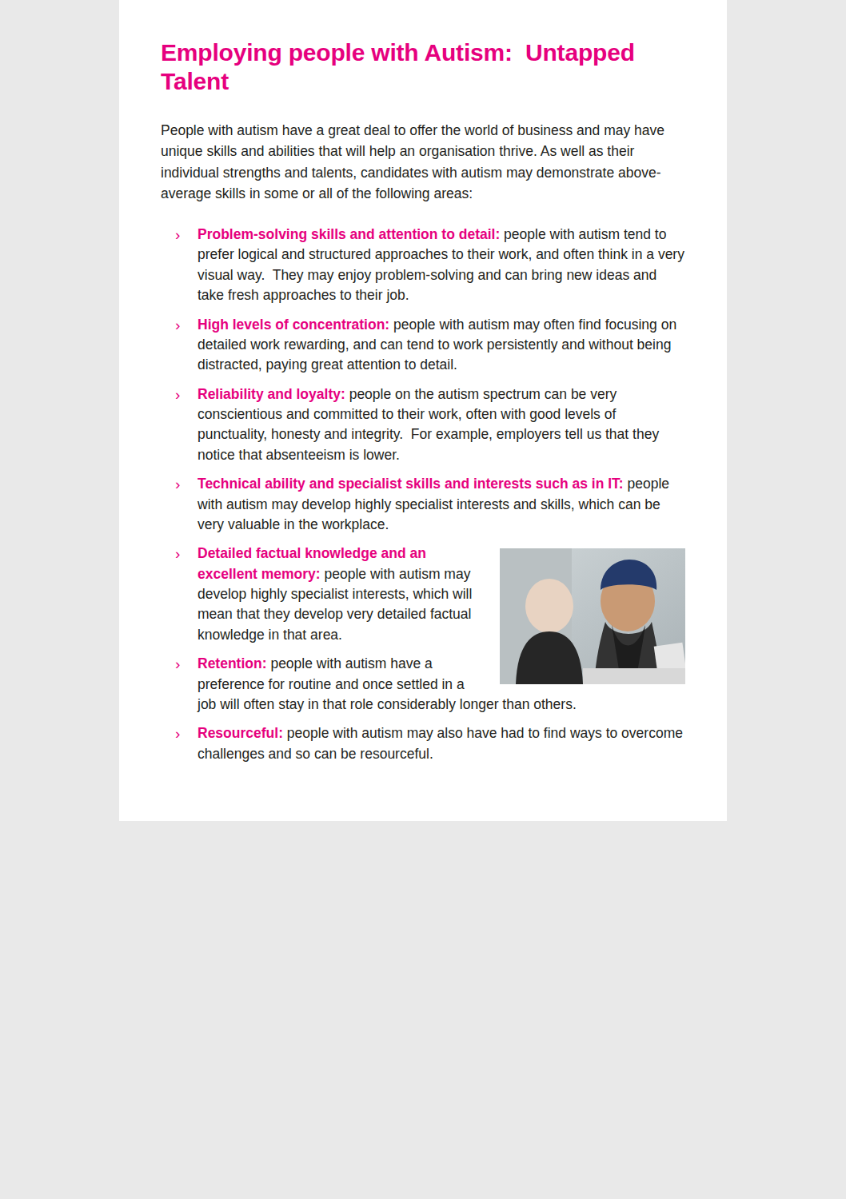Employing people with Autism: Untapped Talent
People with autism have a great deal to offer the world of business and may have unique skills and abilities that will help an organisation thrive. As well as their individual strengths and talents, candidates with autism may demonstrate above-average skills in some or all of the following areas:
Problem-solving skills and attention to detail: people with autism tend to prefer logical and structured approaches to their work, and often think in a very visual way. They may enjoy problem-solving and can bring new ideas and take fresh approaches to their job.
High levels of concentration: people with autism may often find focusing on detailed work rewarding, and can tend to work persistently and without being distracted, paying great attention to detail.
Reliability and loyalty: people on the autism spectrum can be very conscientious and committed to their work, often with good levels of punctuality, honesty and integrity. For example, employers tell us that they notice that absenteeism is lower.
Technical ability and specialist skills and interests such as in IT: people with autism may develop highly specialist interests and skills, which can be very valuable in the workplace.
Detailed factual knowledge and an excellent memory: people with autism may develop highly specialist interests, which will mean that they develop very detailed factual knowledge in that area.
Retention: people with autism have a preference for routine and once settled in a job will often stay in that role considerably longer than others.
Resourceful: people with autism may also have had to find ways to overcome challenges and so can be resourceful.